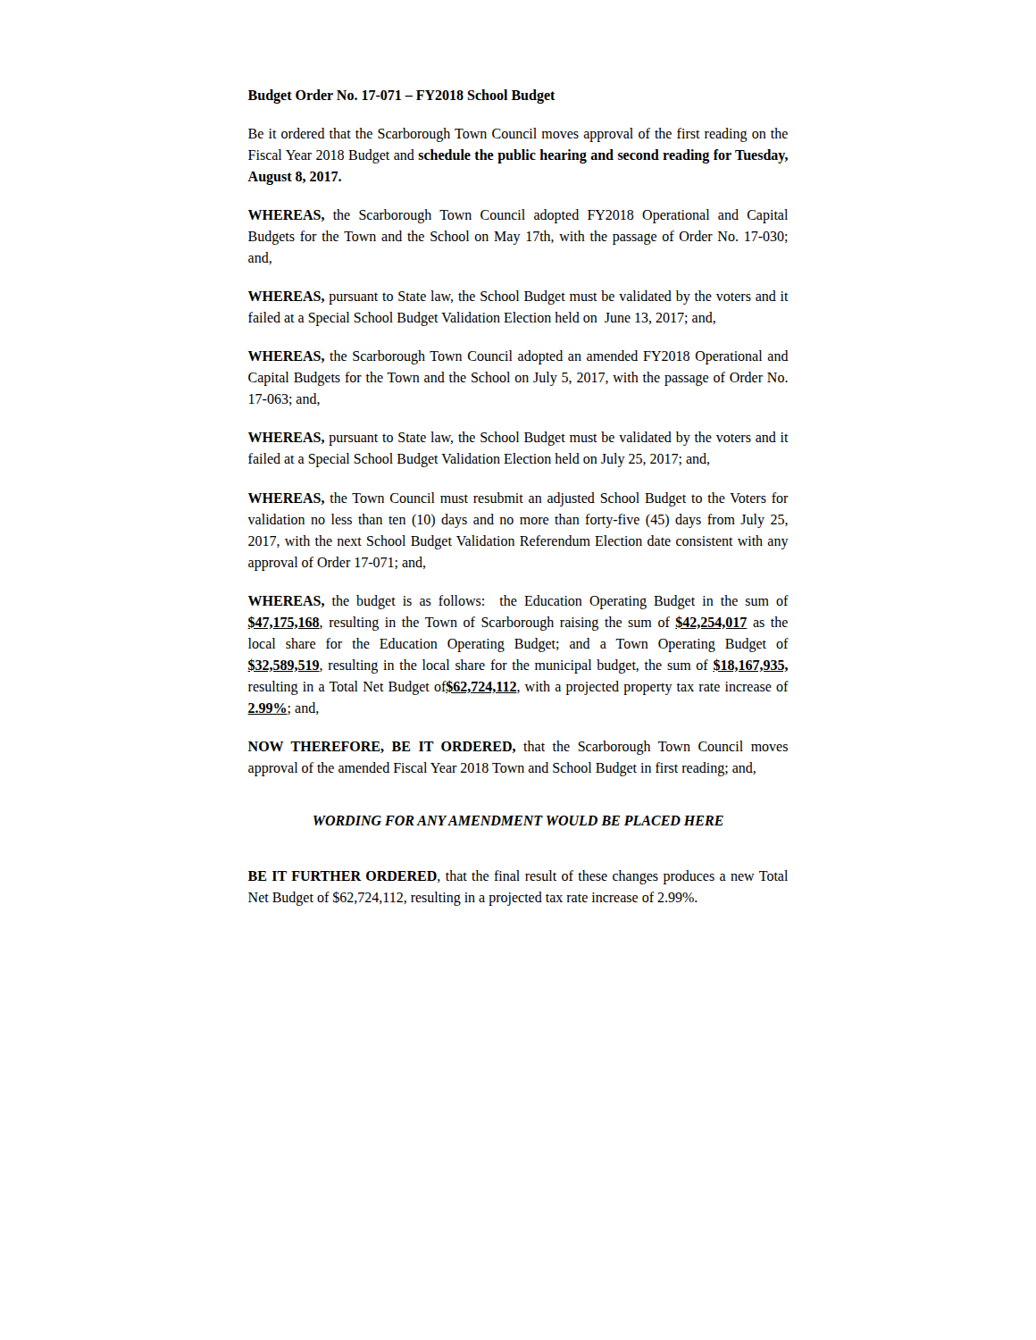Budget Order No. 17-071 – FY2018 School Budget
Be it ordered that the Scarborough Town Council moves approval of the first reading on the Fiscal Year 2018 Budget and schedule the public hearing and second reading for Tuesday, August 8, 2017.
WHEREAS, the Scarborough Town Council adopted FY2018 Operational and Capital Budgets for the Town and the School on May 17th, with the passage of Order No. 17-030; and,
WHEREAS, pursuant to State law, the School Budget must be validated by the voters and it failed at a Special School Budget Validation Election held on June 13, 2017; and,
WHEREAS, the Scarborough Town Council adopted an amended FY2018 Operational and Capital Budgets for the Town and the School on July 5, 2017, with the passage of Order No. 17-063; and,
WHEREAS, pursuant to State law, the School Budget must be validated by the voters and it failed at a Special School Budget Validation Election held on July 25, 2017; and,
WHEREAS, the Town Council must resubmit an adjusted School Budget to the Voters for validation no less than ten (10) days and no more than forty-five (45) days from July 25, 2017, with the next School Budget Validation Referendum Election date consistent with any approval of Order 17-071; and,
WHEREAS, the budget is as follows: the Education Operating Budget in the sum of $47,175,168, resulting in the Town of Scarborough raising the sum of $42,254,017 as the local share for the Education Operating Budget; and a Town Operating Budget of $32,589,519, resulting in the local share for the municipal budget, the sum of $18,167,935, resulting in a Total Net Budget of$62,724,112, with a projected property tax rate increase of 2.99%; and,
NOW THEREFORE, BE IT ORDERED, that the Scarborough Town Council moves approval of the amended Fiscal Year 2018 Town and School Budget in first reading; and,
WORDING FOR ANY AMENDMENT WOULD BE PLACED HERE
BE IT FURTHER ORDERED, that the final result of these changes produces a new Total Net Budget of $62,724,112, resulting in a projected tax rate increase of 2.99%.